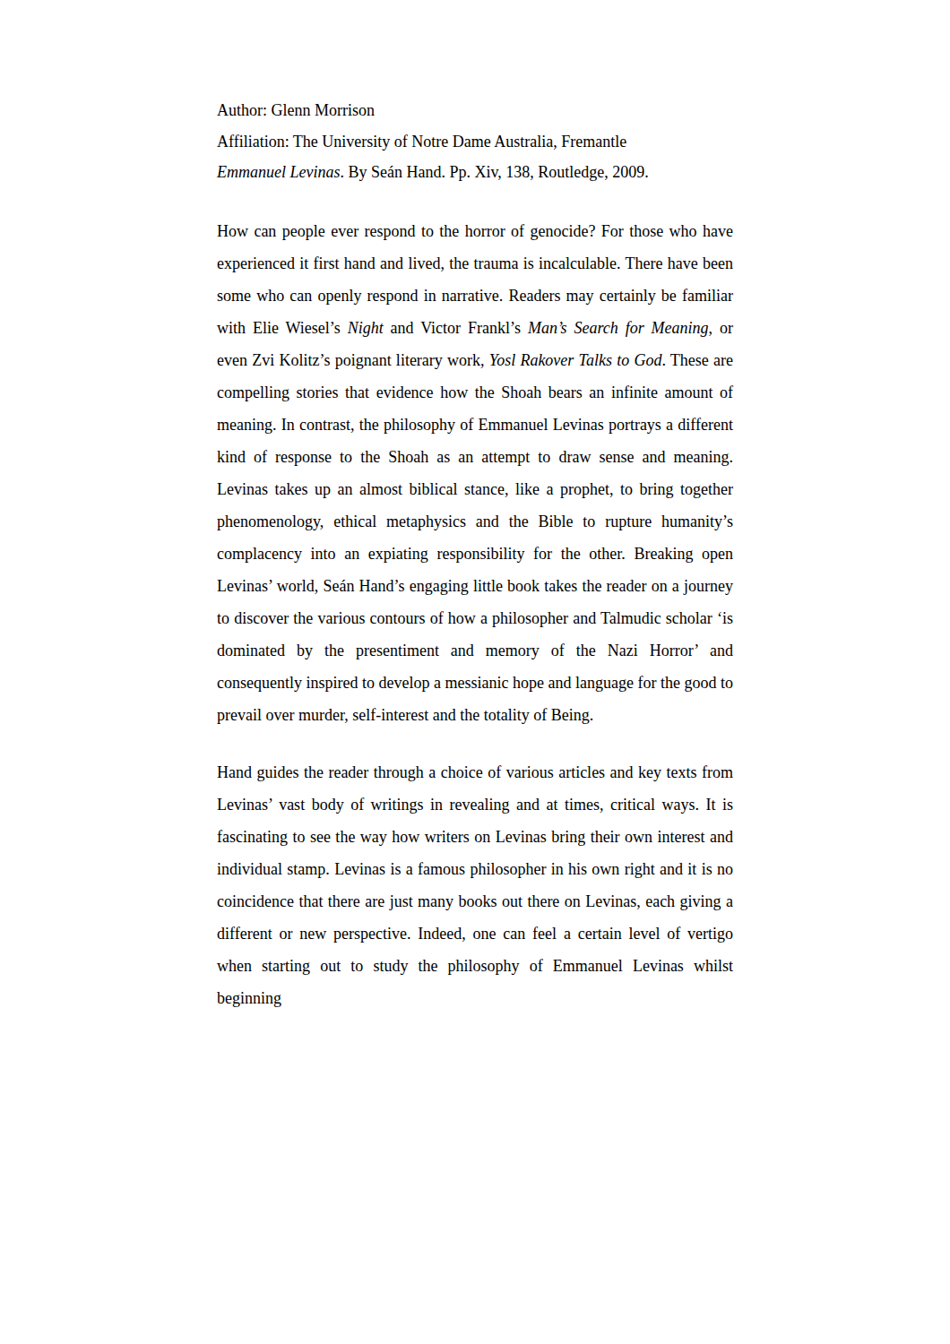Author: Glenn Morrison
Affiliation: The University of Notre Dame Australia, Fremantle
Emmanuel Levinas. By Seán Hand. Pp. Xiv, 138, Routledge, 2009.
How can people ever respond to the horror of genocide? For those who have experienced it first hand and lived, the trauma is incalculable. There have been some who can openly respond in narrative. Readers may certainly be familiar with Elie Wiesel’s Night and Victor Frankl’s Man’s Search for Meaning, or even Zvi Kolitz’s poignant literary work, Yosl Rakover Talks to God. These are compelling stories that evidence how the Shoah bears an infinite amount of meaning. In contrast, the philosophy of Emmanuel Levinas portrays a different kind of response to the Shoah as an attempt to draw sense and meaning. Levinas takes up an almost biblical stance, like a prophet, to bring together phenomenology, ethical metaphysics and the Bible to rupture humanity’s complacency into an expiating responsibility for the other. Breaking open Levinas’ world, Seán Hand’s engaging little book takes the reader on a journey to discover the various contours of how a philosopher and Talmudic scholar ‘is dominated by the presentiment and memory of the Nazi Horror’ and consequently inspired to develop a messianic hope and language for the good to prevail over murder, self-interest and the totality of Being.
Hand guides the reader through a choice of various articles and key texts from Levinas’ vast body of writings in revealing and at times, critical ways. It is fascinating to see the way how writers on Levinas bring their own interest and individual stamp. Levinas is a famous philosopher in his own right and it is no coincidence that there are just many books out there on Levinas, each giving a different or new perspective. Indeed, one can feel a certain level of vertigo when starting out to study the philosophy of Emmanuel Levinas whilst beginning